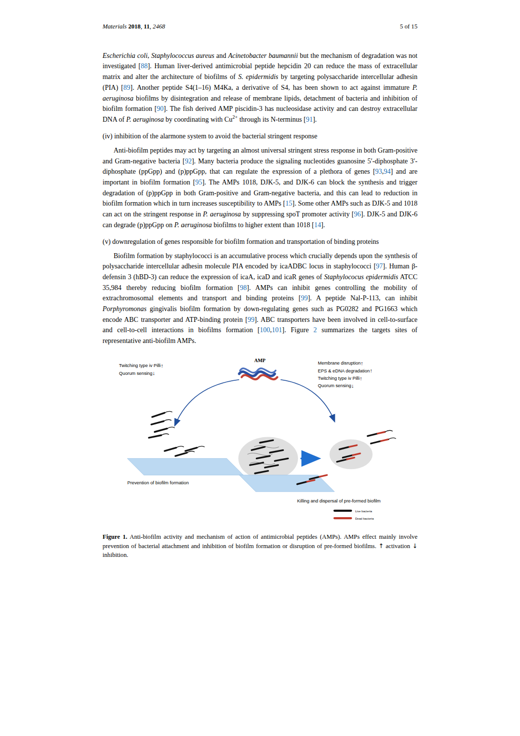Materials 2018, 11, 2468
5 of 15
Escherichia coli, Staphylococcus aureus and Acinetobacter baumannii but the mechanism of degradation was not investigated [88]. Human liver-derived antimicrobial peptide hepcidin 20 can reduce the mass of extracellular matrix and alter the architecture of biofilms of S. epidermidis by targeting polysaccharide intercellular adhesin (PIA) [89]. Another peptide S4(1–16) M4Ka, a derivative of S4, has been shown to act against immature P. aeruginosa biofilms by disintegration and release of membrane lipids, detachment of bacteria and inhibition of biofilm formation [90]. The fish derived AMP piscidin-3 has nucleosidase activity and can destroy extracellular DNA of P. aeruginosa by coordinating with Cu2+ through its N-terminus [91].
(iv) inhibition of the alarmone system to avoid the bacterial stringent response
Anti-biofilm peptides may act by targeting an almost universal stringent stress response in both Gram-positive and Gram-negative bacteria [92]. Many bacteria produce the signaling nucleotides guanosine 5′-diphosphate 3′-diphosphate (ppGpp) and (p)ppGpp, that can regulate the expression of a plethora of genes [93,94] and are important in biofilm formation [95]. The AMPs 1018, DJK-5, and DJK-6 can block the synthesis and trigger degradation of (p)ppGpp in both Gram-positive and Gram-negative bacteria, and this can lead to reduction in biofilm formation which in turn increases susceptibility to AMPs [15]. Some other AMPs such as DJK-5 and 1018 can act on the stringent response in P. aeruginosa by suppressing spoT promoter activity [96]. DJK-5 and DJK-6 can degrade (p)ppGpp on P. aeruginosa biofilms to higher extent than 1018 [14].
(v) downregulation of genes responsible for biofilm formation and transportation of binding proteins
Biofilm formation by staphylococci is an accumulative process which crucially depends upon the synthesis of polysaccharide intercellular adhesin molecule PIA encoded by icaADBC locus in staphylococci [97]. Human β-defensin 3 (hBD-3) can reduce the expression of icaA, icaD and icaR genes of Staphylococus epidermidis ATCC 35,984 thereby reducing biofilm formation [98]. AMPs can inhibit genes controlling the mobility of extrachromosomal elements and transport and binding proteins [99]. A peptide Nal-P-113, can inhibit Porphyromonas gingivalis biofilm formation by down-regulating genes such as PG0282 and PG1663 which encode ABC transporter and ATP-binding protein [99]. ABC transporters have been involved in cell-to-surface and cell-to-cell interactions in biofilms formation [100,101]. Figure 2 summarizes the targets sites of representative anti-biofilm AMPs.
AMP Twitching type iv Pilli↑ Quorum sensing↓ Membrane disruption↑ EPS & eDNA degradation↑ Twitching type iv Pilli↑ Quorum sensing↓ Prevention of biofilm formation Killing and dispersal of pre-formed biofilm Live bacteria Dead bacteria
Figure 1. Anti-biofilm activity and mechanism of action of antimicrobial peptides (AMPs). AMPs effect mainly involve prevention of bacterial attachment and inhibition of biofilm formation or disruption of pre-formed biofilms. ↑ activation ↓ inhibition.